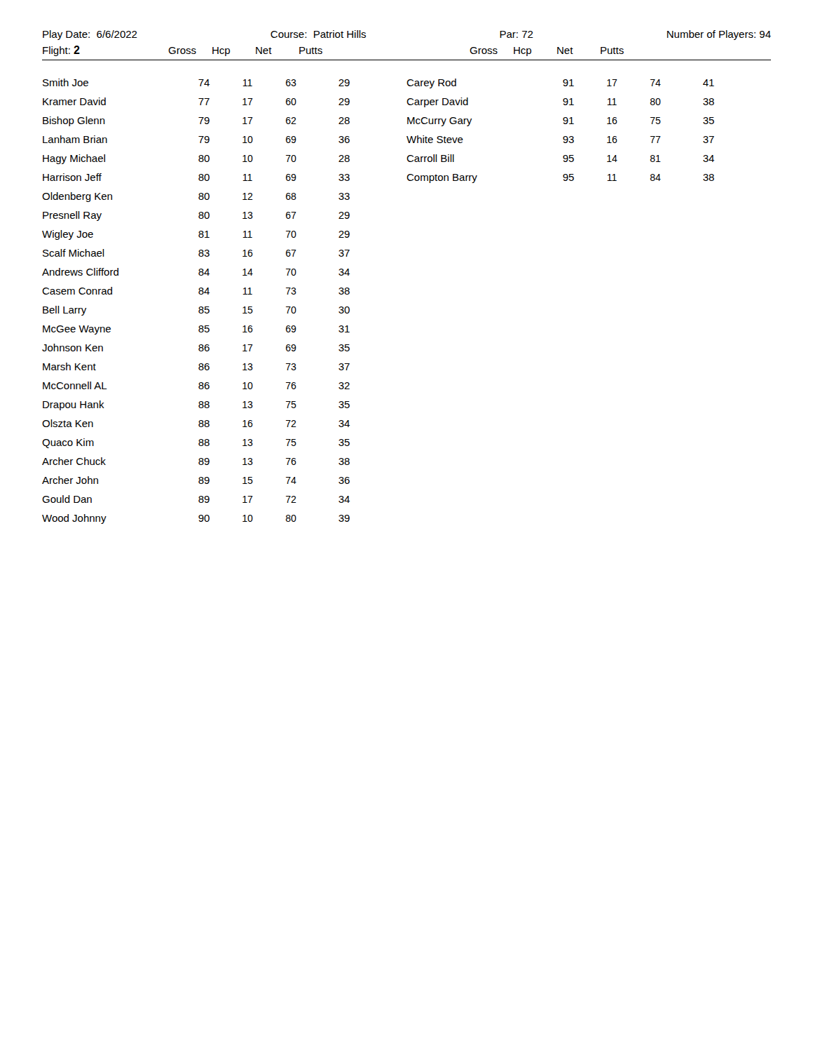Play Date: 6/6/2022
Course: Patriot Hills
Par: 72
Number of Players: 94
Flight: 2
Gross Hcp Net Putts
Gross Hcp Net Putts
| Smith Joe | 74 | 11 | 63 | 29 |
| Kramer David | 77 | 17 | 60 | 29 |
| Bishop Glenn | 79 | 17 | 62 | 28 |
| Lanham Brian | 79 | 10 | 69 | 36 |
| Hagy Michael | 80 | 10 | 70 | 28 |
| Harrison Jeff | 80 | 11 | 69 | 33 |
| Oldenberg Ken | 80 | 12 | 68 | 33 |
| Presnell Ray | 80 | 13 | 67 | 29 |
| Wigley Joe | 81 | 11 | 70 | 29 |
| Scalf Michael | 83 | 16 | 67 | 37 |
| Andrews Clifford | 84 | 14 | 70 | 34 |
| Casem Conrad | 84 | 11 | 73 | 38 |
| Bell Larry | 85 | 15 | 70 | 30 |
| McGee Wayne | 85 | 16 | 69 | 31 |
| Johnson Ken | 86 | 17 | 69 | 35 |
| Marsh Kent | 86 | 13 | 73 | 37 |
| McConnell AL | 86 | 10 | 76 | 32 |
| Drapou Hank | 88 | 13 | 75 | 35 |
| Olszta Ken | 88 | 16 | 72 | 34 |
| Quaco Kim | 88 | 13 | 75 | 35 |
| Archer Chuck | 89 | 13 | 76 | 38 |
| Archer John | 89 | 15 | 74 | 36 |
| Gould Dan | 89 | 17 | 72 | 34 |
| Wood Johnny | 90 | 10 | 80 | 39 |
| Carey Rod | 91 | 17 | 74 | 41 |
| Carper David | 91 | 11 | 80 | 38 |
| McCurry Gary | 91 | 16 | 75 | 35 |
| White Steve | 93 | 16 | 77 | 37 |
| Carroll Bill | 95 | 14 | 81 | 34 |
| Compton Barry | 95 | 11 | 84 | 38 |